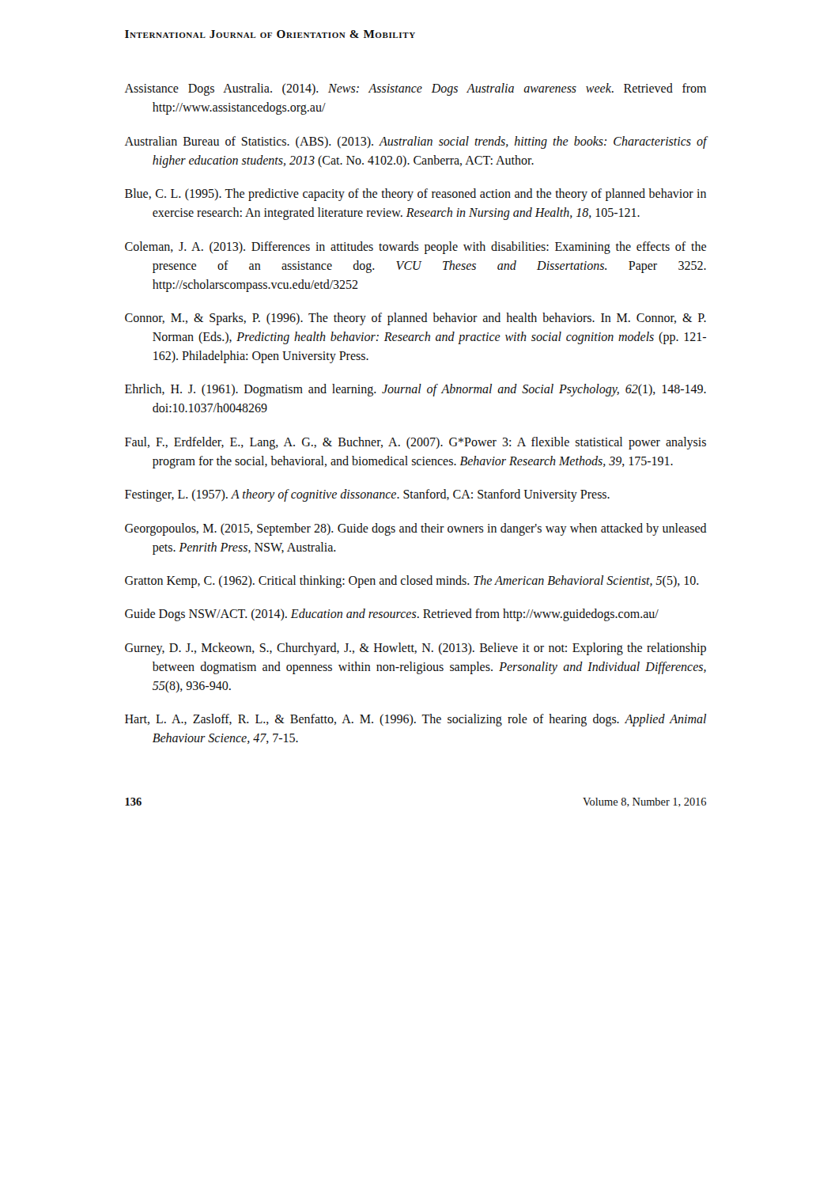International Journal of Orientation & Mobility
Assistance Dogs Australia. (2014). News: Assistance Dogs Australia awareness week. Retrieved from http://www.assistancedogs.org.au/
Australian Bureau of Statistics. (ABS). (2013). Australian social trends, hitting the books: Characteristics of higher education students, 2013 (Cat. No. 4102.0). Canberra, ACT: Author.
Blue, C. L. (1995). The predictive capacity of the theory of reasoned action and the theory of planned behavior in exercise research: An integrated literature review. Research in Nursing and Health, 18, 105-121.
Coleman, J. A. (2013). Differences in attitudes towards people with disabilities: Examining the effects of the presence of an assistance dog. VCU Theses and Dissertations. Paper 3252. http://scholarscompass.vcu.edu/etd/3252
Connor, M., & Sparks, P. (1996). The theory of planned behavior and health behaviors. In M. Connor, & P. Norman (Eds.), Predicting health behavior: Research and practice with social cognition models (pp. 121-162). Philadelphia: Open University Press.
Ehrlich, H. J. (1961). Dogmatism and learning. Journal of Abnormal and Social Psychology, 62(1), 148-149. doi:10.1037/h0048269
Faul, F., Erdfelder, E., Lang, A. G., & Buchner, A. (2007). G*Power 3: A flexible statistical power analysis program for the social, behavioral, and biomedical sciences. Behavior Research Methods, 39, 175-191.
Festinger, L. (1957). A theory of cognitive dissonance. Stanford, CA: Stanford University Press.
Georgopoulos, M. (2015, September 28). Guide dogs and their owners in danger's way when attacked by unleased pets. Penrith Press, NSW, Australia.
Gratton Kemp, C. (1962). Critical thinking: Open and closed minds. The American Behavioral Scientist, 5(5), 10.
Guide Dogs NSW/ACT. (2014). Education and resources. Retrieved from http://www.guidedogs.com.au/
Gurney, D. J., Mckeown, S., Churchyard, J., & Howlett, N. (2013). Believe it or not: Exploring the relationship between dogmatism and openness within non-religious samples. Personality and Individual Differences, 55(8), 936-940.
Hart, L. A., Zasloff, R. L., & Benfatto, A. M. (1996). The socializing role of hearing dogs. Applied Animal Behaviour Science, 47, 7-15.
136 Volume 8, Number 1, 2016